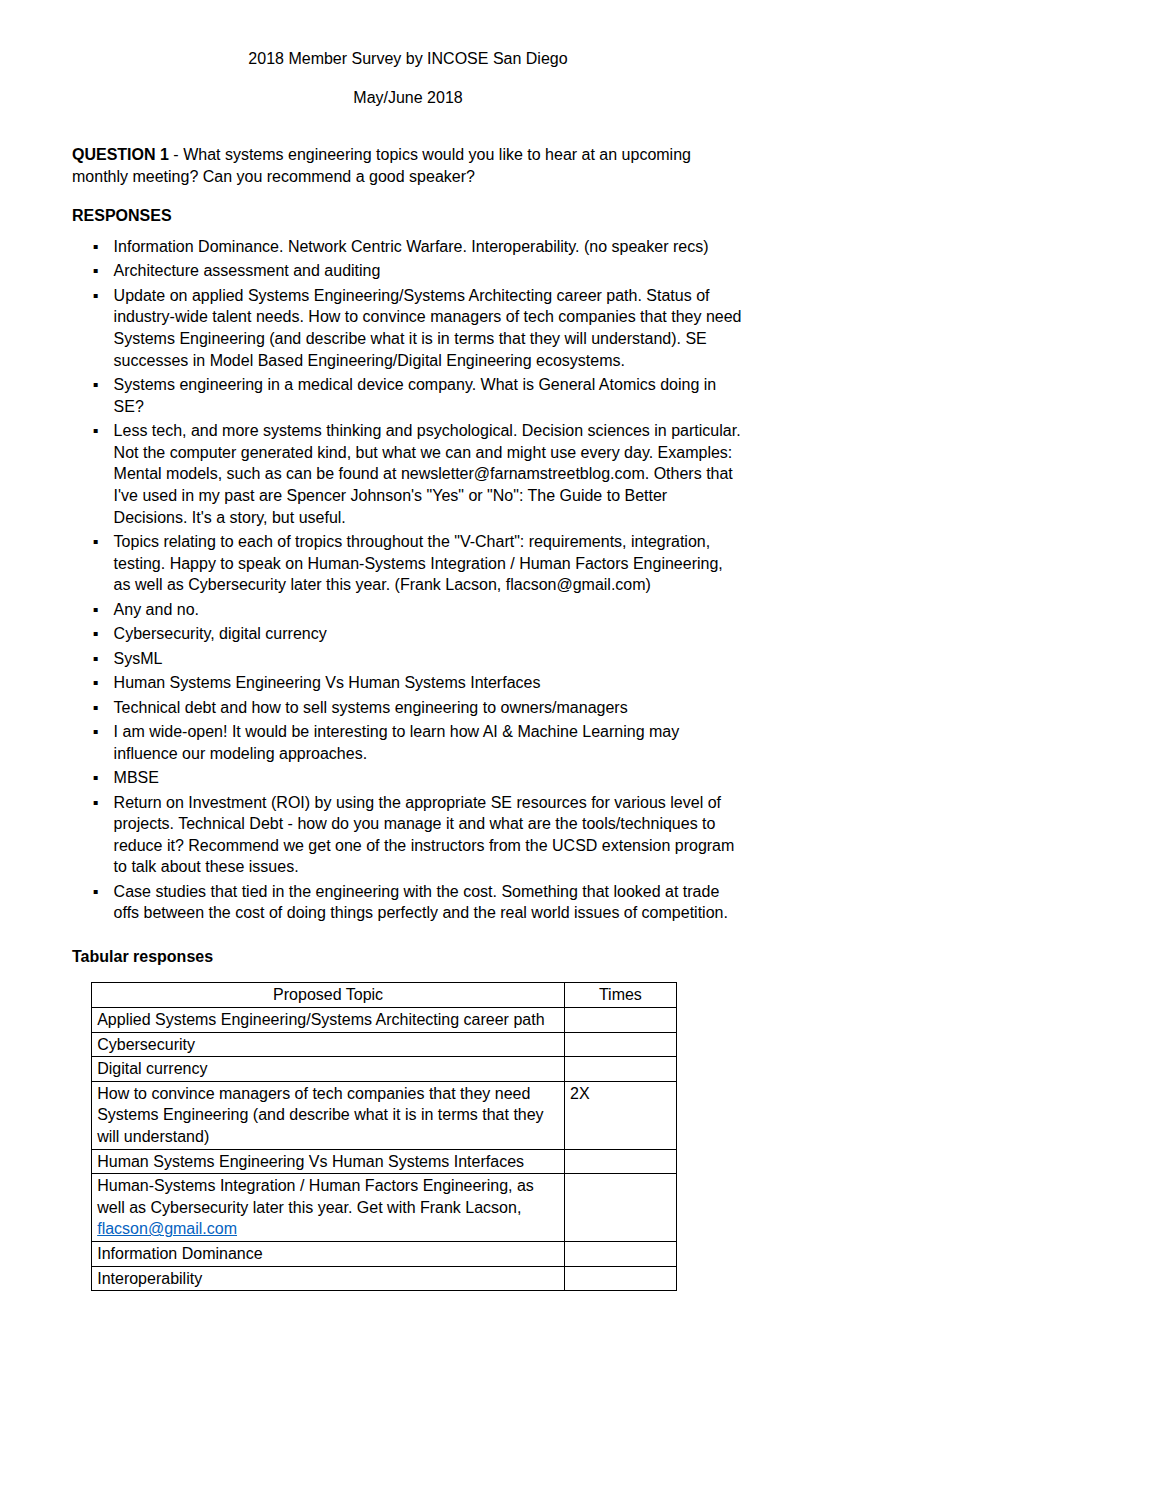2018 Member Survey by INCOSE San Diego
May/June 2018
QUESTION 1 - What systems engineering topics would you like to hear at an upcoming monthly meeting? Can you recommend a good speaker?
RESPONSES
Information Dominance. Network Centric Warfare. Interoperability. (no speaker recs)
Architecture assessment and auditing
Update on applied Systems Engineering/Systems Architecting career path. Status of industry-wide talent needs. How to convince managers of tech companies that they need Systems Engineering (and describe what it is in terms that they will understand). SE successes in Model Based Engineering/Digital Engineering ecosystems.
Systems engineering in a medical device company. What is General Atomics doing in SE?
Less tech, and more systems thinking and psychological. Decision sciences in particular. Not the computer generated kind, but what we can and might use every day. Examples: Mental models, such as can be found at newsletter@farnamstreetblog.com. Others that I've used in my past are Spencer Johnson's "Yes" or "No": The Guide to Better Decisions. It's a story, but useful.
Topics relating to each of tropics throughout the "V-Chart": requirements, integration, testing. Happy to speak on Human-Systems Integration / Human Factors Engineering, as well as Cybersecurity later this year. (Frank Lacson, flacson@gmail.com)
Any and no.
Cybersecurity, digital currency
SysML
Human Systems Engineering Vs Human Systems Interfaces
Technical debt and how to sell systems engineering to owners/managers
I am wide-open! It would be interesting to learn how AI & Machine Learning may influence our modeling approaches.
MBSE
Return on Investment (ROI) by using the appropriate SE resources for various level of projects. Technical Debt - how do you manage it and what are the tools/techniques to reduce it? Recommend we get one of the instructors from the UCSD extension program to talk about these issues.
Case studies that tied in the engineering with the cost. Something that looked at trade offs between the cost of doing things perfectly and the real world issues of competition.
Tabular responses
| Proposed Topic | Times |
| --- | --- |
| Applied Systems Engineering/Systems Architecting career path | |
| Cybersecurity | |
| Digital currency | |
| How to convince managers of tech companies that they need Systems Engineering (and describe what it is in terms that they will understand) | 2X |
| Human Systems Engineering Vs Human Systems Interfaces | |
| Human-Systems Integration / Human Factors Engineering, as well as Cybersecurity later this year. Get with Frank Lacson, flacson@gmail.com | |
| Information Dominance | |
| Interoperability | |